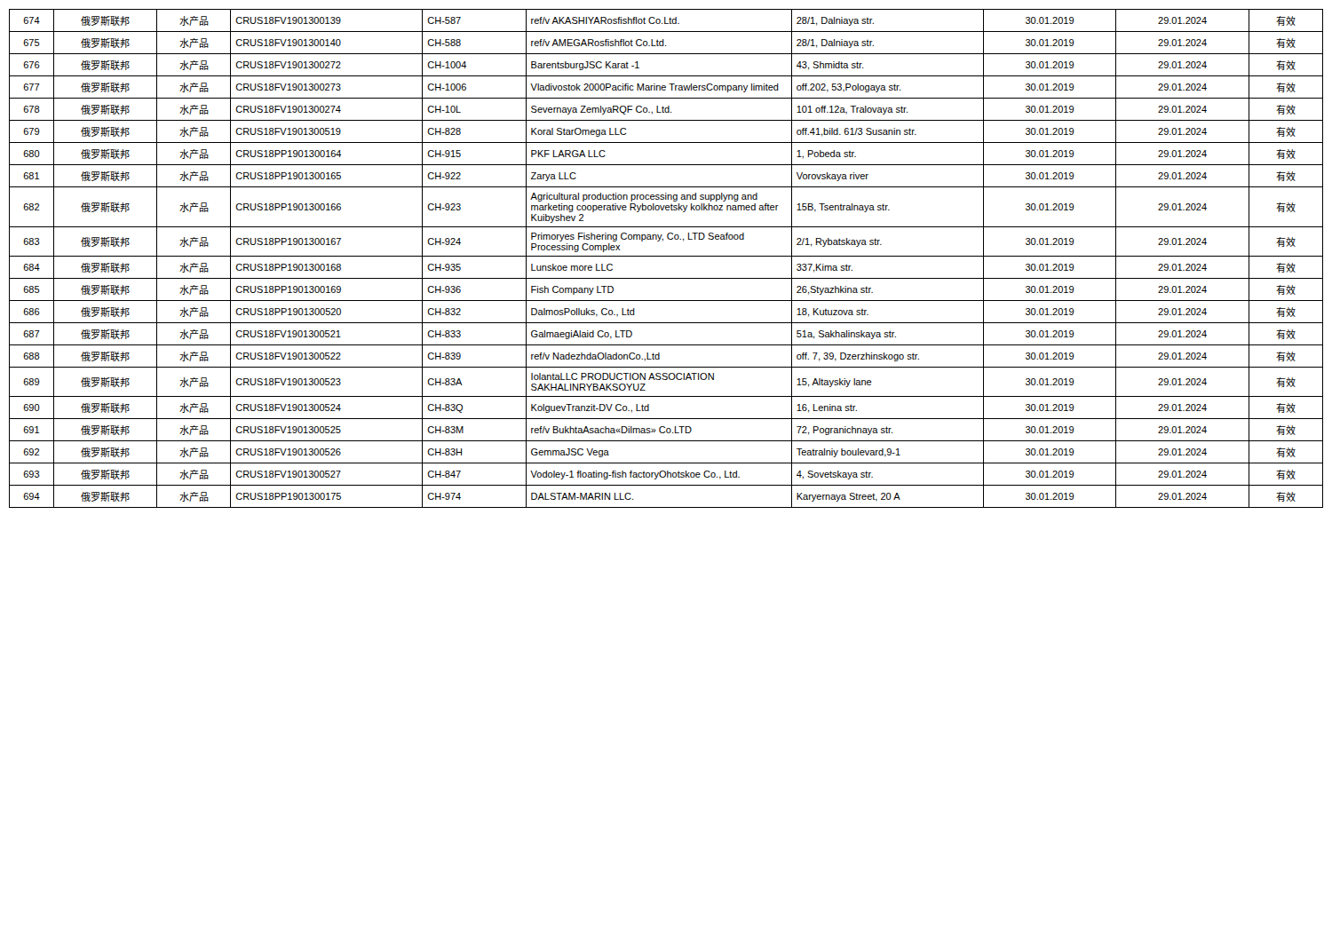| 674 | 俄罗斯联邦 | 水产品 | CRUS18FV1901300139 | CH-587 | ref/v AKASHIYARosfishflot Co.Ltd. | 28/1, Dalniaya str. | 30.01.2019 | 29.01.2024 | 有效 |
| 675 | 俄罗斯联邦 | 水产品 | CRUS18FV1901300140 | CH-588 | ref/v AMEGARosfishflot Co.Ltd. | 28/1, Dalniaya str. | 30.01.2019 | 29.01.2024 | 有效 |
| 676 | 俄罗斯联邦 | 水产品 | CRUS18FV1901300272 | CH-1004 | BarentsburgJSC Karat -1 | 43, Shmidta str. | 30.01.2019 | 29.01.2024 | 有效 |
| 677 | 俄罗斯联邦 | 水产品 | CRUS18FV1901300273 | CH-1006 | Vladivostok 2000Pacific Marine TrawlersCompany limited | off.202, 53,Pologaya str. | 30.01.2019 | 29.01.2024 | 有效 |
| 678 | 俄罗斯联邦 | 水产品 | CRUS18FV1901300274 | CH-10L | Severnaya ZemlyaRQF Co., Ltd. | 101 off.12a, Tralovaya str. | 30.01.2019 | 29.01.2024 | 有效 |
| 679 | 俄罗斯联邦 | 水产品 | CRUS18FV1901300519 | CH-828 | Koral StarOmega LLC | off.41,bild. 61/3 Susanin str. | 30.01.2019 | 29.01.2024 | 有效 |
| 680 | 俄罗斯联邦 | 水产品 | CRUS18PP1901300164 | CH-915 | PKF LARGA LLC | 1, Pobeda str. | 30.01.2019 | 29.01.2024 | 有效 |
| 681 | 俄罗斯联邦 | 水产品 | CRUS18PP1901300165 | CH-922 | Zarya LLC | Vorovskaya river | 30.01.2019 | 29.01.2024 | 有效 |
| 682 | 俄罗斯联邦 | 水产品 | CRUS18PP1901300166 | CH-923 | Agricultural production processing and supplyng and marketing cooperative Rybolovetsky kolkhoz named after Kuibyshev 2 | 15B, Tsentralnaya str. | 30.01.2019 | 29.01.2024 | 有效 |
| 683 | 俄罗斯联邦 | 水产品 | CRUS18PP1901300167 | CH-924 | Primoryes Fishering Company, Co., LTD Seafood Processing Complex | 2/1, Rybatskaya str. | 30.01.2019 | 29.01.2024 | 有效 |
| 684 | 俄罗斯联邦 | 水产品 | CRUS18PP1901300168 | CH-935 | Lunskoe more LLC | 337,Kima str. | 30.01.2019 | 29.01.2024 | 有效 |
| 685 | 俄罗斯联邦 | 水产品 | CRUS18PP1901300169 | CH-936 | Fish Company LTD | 26,Styazhkina str. | 30.01.2019 | 29.01.2024 | 有效 |
| 686 | 俄罗斯联邦 | 水产品 | CRUS18PP1901300520 | CH-832 | DalmosPolluks, Co., Ltd | 18, Kutuzova str. | 30.01.2019 | 29.01.2024 | 有效 |
| 687 | 俄罗斯联邦 | 水产品 | CRUS18FV1901300521 | CH-833 | GalmaegiAlaid Co, LTD | 51a, Sakhalinskaya str. | 30.01.2019 | 29.01.2024 | 有效 |
| 688 | 俄罗斯联邦 | 水产品 | CRUS18FV1901300522 | CH-839 | ref/v NadezhdaOladonCo.,Ltd | off. 7, 39, Dzerzhinskogo str. | 30.01.2019 | 29.01.2024 | 有效 |
| 689 | 俄罗斯联邦 | 水产品 | CRUS18FV1901300523 | CH-83A | IolantaLLC PRODUCTION ASSOCIATION SAKHALINRYBAKSOYUZ | 15, Altayskiy lane | 30.01.2019 | 29.01.2024 | 有效 |
| 690 | 俄罗斯联邦 | 水产品 | CRUS18FV1901300524 | CH-83Q | KolguevTranzit-DV Co., Ltd | 16, Lenina str. | 30.01.2019 | 29.01.2024 | 有效 |
| 691 | 俄罗斯联邦 | 水产品 | CRUS18FV1901300525 | CH-83M | ref/v BukhtaAsacha«Dilmas» Co.LTD | 72, Pogranichnaya str. | 30.01.2019 | 29.01.2024 | 有效 |
| 692 | 俄罗斯联邦 | 水产品 | CRUS18FV1901300526 | CH-83H | GemmaJSC Vega | Teatralniy boulevard,9-1 | 30.01.2019 | 29.01.2024 | 有效 |
| 693 | 俄罗斯联邦 | 水产品 | CRUS18FV1901300527 | CH-847 | Vodoley-1 floating-fish factoryOhotskoe Co., Ltd. | 4, Sovetskaya str. | 30.01.2019 | 29.01.2024 | 有效 |
| 694 | 俄罗斯联邦 | 水产品 | CRUS18PP1901300175 | CH-974 | DALSTAM-MARIN LLC. | Karyernaya Street, 20 A | 30.01.2019 | 29.01.2024 | 有效 |